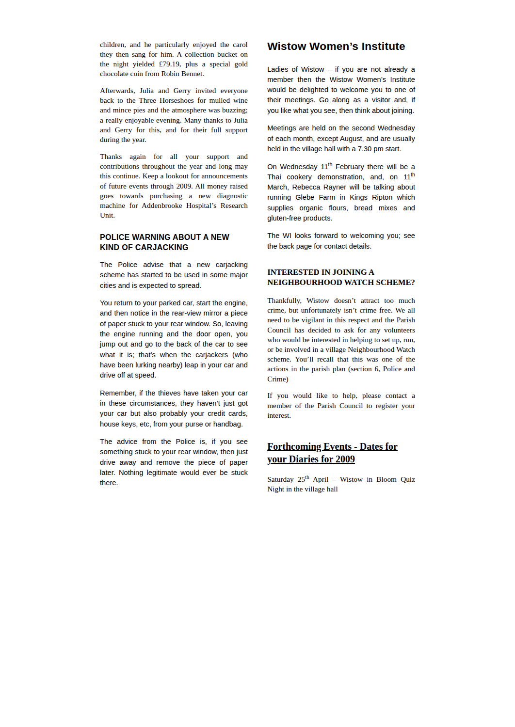children, and he particularly enjoyed the carol they then sang for him. A collection bucket on the night yielded £79.19, plus a special gold chocolate coin from Robin Bennet.
Afterwards, Julia and Gerry invited everyone back to the Three Horseshoes for mulled wine and mince pies and the atmosphere was buzzing; a really enjoyable evening. Many thanks to Julia and Gerry for this, and for their full support during the year.
Thanks again for all your support and contributions throughout the year and long may this continue. Keep a lookout for announcements of future events through 2009. All money raised goes towards purchasing a new diagnostic machine for Addenbrooke Hospital’s Research Unit.
POLICE WARNING ABOUT A NEW KIND OF CARJACKING
The Police advise that a new carjacking scheme has started to be used in some major cities and is expected to spread.
You return to your parked car, start the engine, and then notice in the rear-view mirror a piece of paper stuck to your rear window. So, leaving the engine running and the door open, you jump out and go to the back of the car to see what it is; that’s when the carjackers (who have been lurking nearby) leap in your car and drive off at speed.
Remember, if the thieves have taken your car in these circumstances, they haven’t just got your car but also probably your credit cards, house keys, etc, from your purse or handbag.
The advice from the Police is, if you see something stuck to your rear window, then just drive away and remove the piece of paper later. Nothing legitimate would ever be stuck there.
Wistow Women’s Institute
Ladies of Wistow – if you are not already a member then the Wistow Women’s Institute would be delighted to welcome you to one of their meetings. Go along as a visitor and, if you like what you see, then think about joining.
Meetings are held on the second Wednesday of each month, except August, and are usually held in the village hall with a 7.30 pm start.
On Wednesday 11th February there will be a Thai cookery demonstration, and, on 11th March, Rebecca Rayner will be talking about running Glebe Farm in Kings Ripton which supplies organic flours, bread mixes and gluten-free products.
The WI looks forward to welcoming you; see the back page for contact details.
INTERESTED IN JOINING A NEIGHBOURHOOD WATCH SCHEME?
Thankfully, Wistow doesn’t attract too much crime, but unfortunately isn’t crime free. We all need to be vigilant in this respect and the Parish Council has decided to ask for any volunteers who would be interested in helping to set up, run, or be involved in a village Neighbourhood Watch scheme. You’ll recall that this was one of the actions in the parish plan (section 6, Police and Crime)
If you would like to help, please contact a member of the Parish Council to register your interest.
Forthcoming Events - Dates for your Diaries for 2009
Saturday 25th April – Wistow in Bloom Quiz Night in the village hall